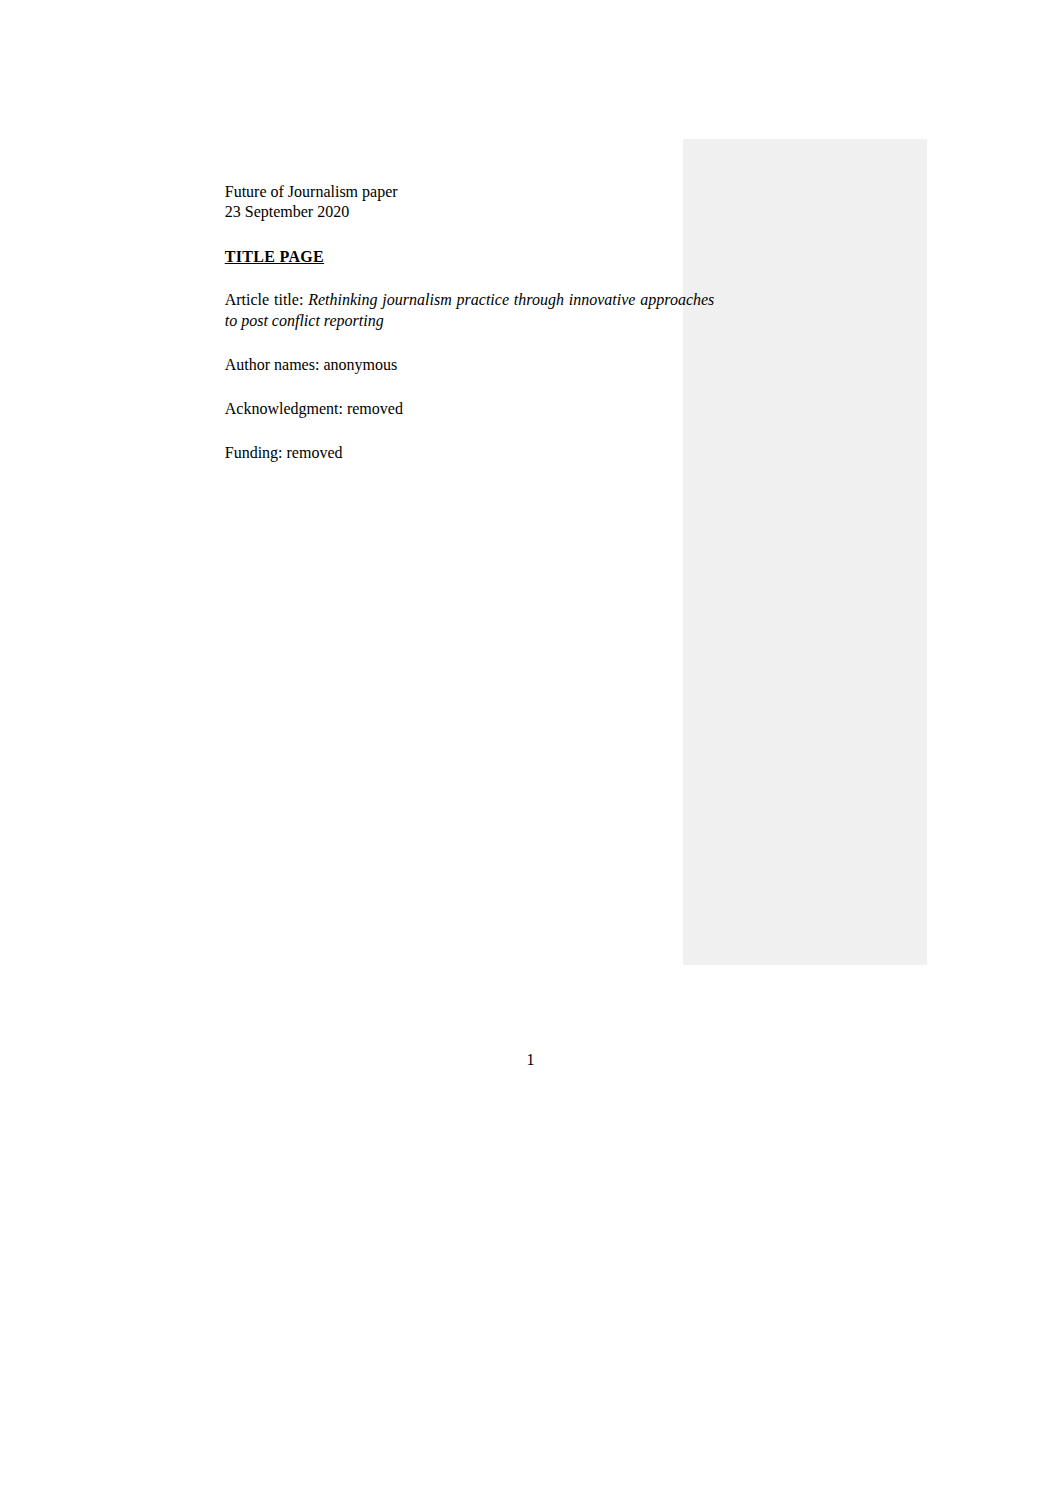Future of Journalism paper
23 September 2020
TITLE PAGE
Article title: Rethinking journalism practice through innovative approaches to post conflict reporting
Author names: anonymous
Acknowledgment: removed
Funding: removed
1